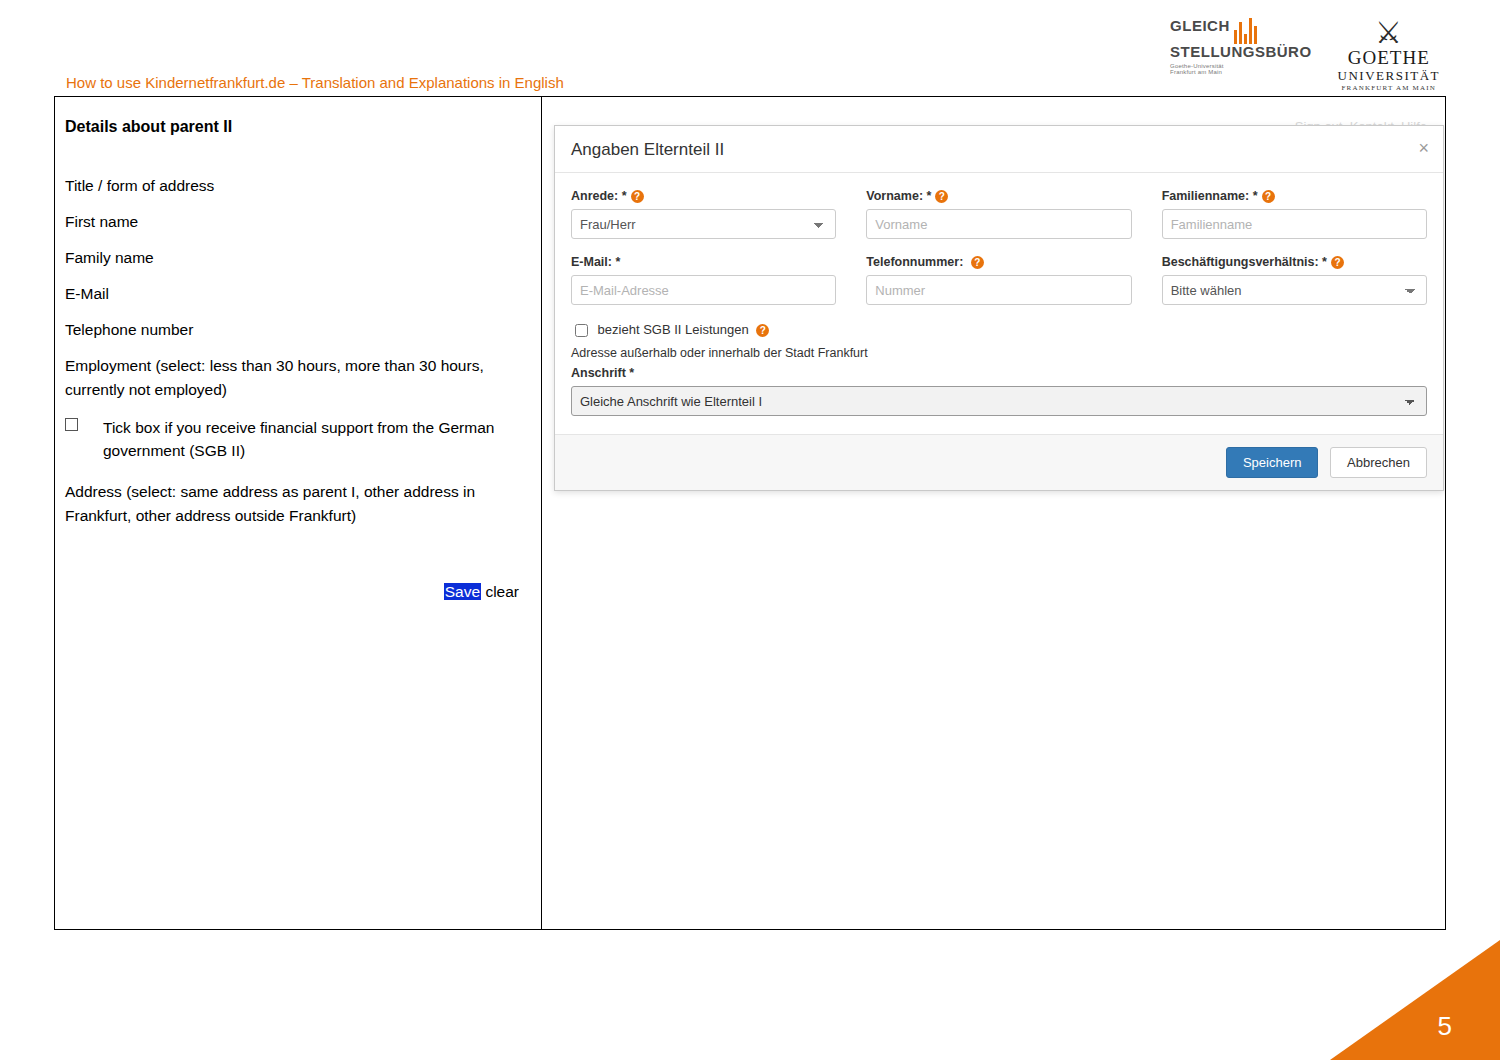GLEICH
STELLUNGSBÜRO
Goethe-Universität
Frankfurt am Main
⚔
GOETHE
UNIVERSITÄT
FRANKFURT AM MAIN
How to use Kindernetfrankfurt.de – Translation and Explanations in English
Details about parent II
Title / form of address
First name
Family name
E-Mail
Telephone number
Employment (select: less than 30 hours, more than 30 hours, currently not employed)
Tick box if you receive financial support from the German government (SGB II)
Address (select: same address as parent I, other address in Frankfurt, other address outside Frankfurt)
Save clear
Sign out Kontakt Hilfe
Angaben Elternteil II
×
Anrede: *? Frau/Herr
Vorname: *?
Familienname: *?
E-Mail: *
Telefonnummer: ?
Beschäftigungsverhältnis: *? Bitte wählen
bezieht SGB II Leistungen ?
Adresse außerhalb oder innerhalb der Stadt Frankfurt
Anschrift *
Gleiche Anschrift wie Elternteil I
Speichern Abbrechen
5